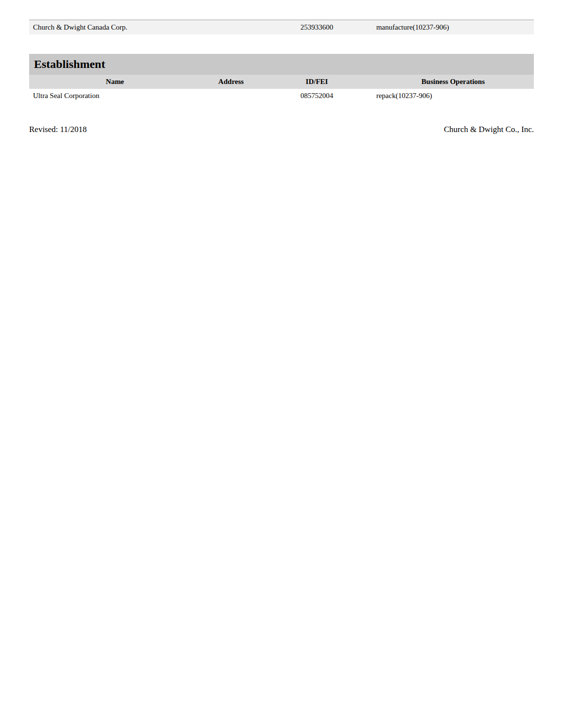| Church & Dwight Canada Corp. | | 253933600 | manufacture(10237-906) |
Establishment
| Name | Address | ID/FEI | Business Operations |
| --- | --- | --- | --- |
| Ultra Seal Corporation | | 085752004 | repack(10237-906) |
Revised: 11/2018 Church & Dwight Co., Inc.